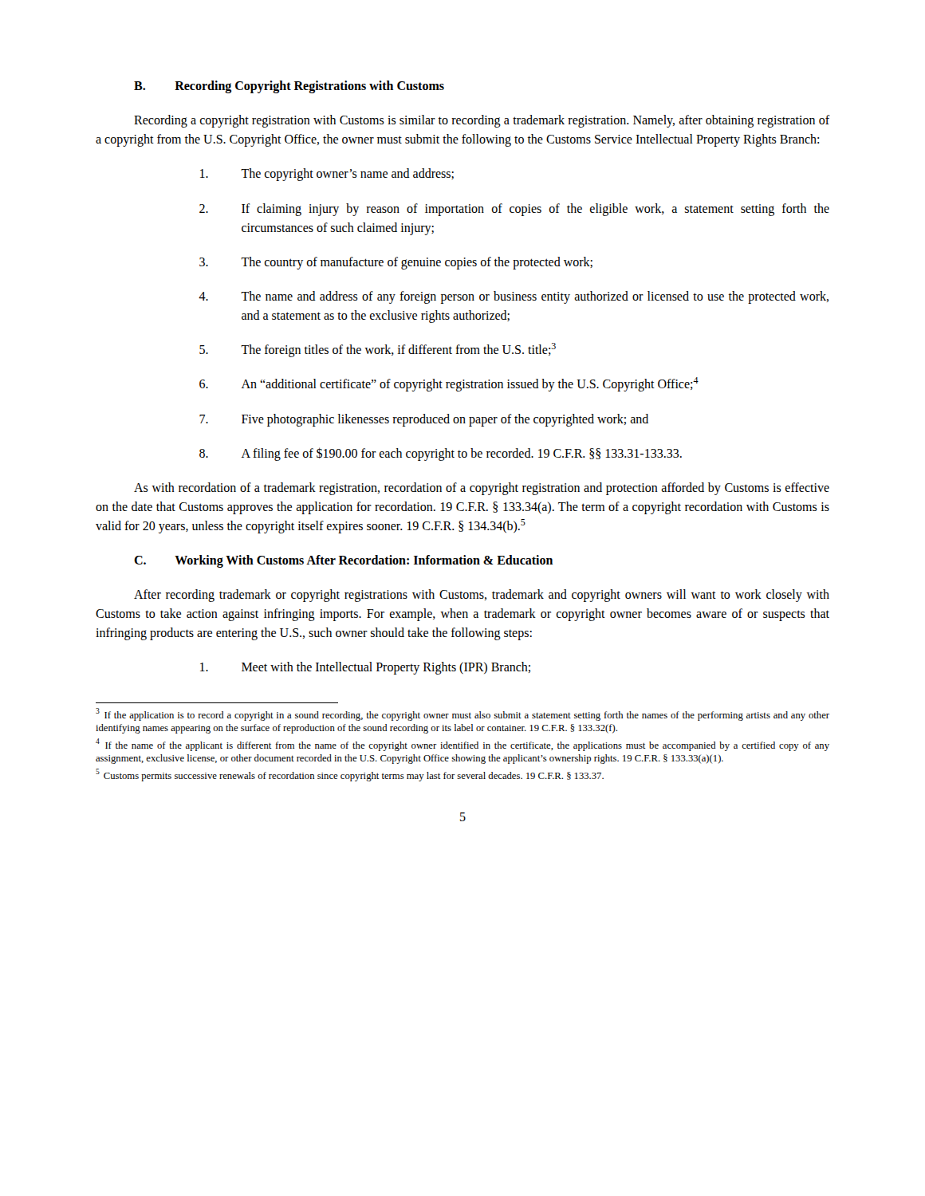B. Recording Copyright Registrations with Customs
Recording a copyright registration with Customs is similar to recording a trademark registration. Namely, after obtaining registration of a copyright from the U.S. Copyright Office, the owner must submit the following to the Customs Service Intellectual Property Rights Branch:
The copyright owner’s name and address;
If claiming injury by reason of importation of copies of the eligible work, a statement setting forth the circumstances of such claimed injury;
The country of manufacture of genuine copies of the protected work;
The name and address of any foreign person or business entity authorized or licensed to use the protected work, and a statement as to the exclusive rights authorized;
The foreign titles of the work, if different from the U.S. title;3
An “additional certificate” of copyright registration issued by the U.S. Copyright Office;4
Five photographic likenesses reproduced on paper of the copyrighted work; and
A filing fee of $190.00 for each copyright to be recorded. 19 C.F.R. §§ 133.31-133.33.
As with recordation of a trademark registration, recordation of a copyright registration and protection afforded by Customs is effective on the date that Customs approves the application for recordation. 19 C.F.R. § 133.34(a). The term of a copyright recordation with Customs is valid for 20 years, unless the copyright itself expires sooner. 19 C.F.R. § 134.34(b).5
C. Working With Customs After Recordation: Information & Education
After recording trademark or copyright registrations with Customs, trademark and copyright owners will want to work closely with Customs to take action against infringing imports. For example, when a trademark or copyright owner becomes aware of or suspects that infringing products are entering the U.S., such owner should take the following steps:
Meet with the Intellectual Property Rights (IPR) Branch;
3 If the application is to record a copyright in a sound recording, the copyright owner must also submit a statement setting forth the names of the performing artists and any other identifying names appearing on the surface of reproduction of the sound recording or its label or container. 19 C.F.R. § 133.32(f).
4 If the name of the applicant is different from the name of the copyright owner identified in the certificate, the applications must be accompanied by a certified copy of any assignment, exclusive license, or other document recorded in the U.S. Copyright Office showing the applicant’s ownership rights. 19 C.F.R. § 133.33(a)(1).
5 Customs permits successive renewals of recordation since copyright terms may last for several decades. 19 C.F.R. § 133.37.
5